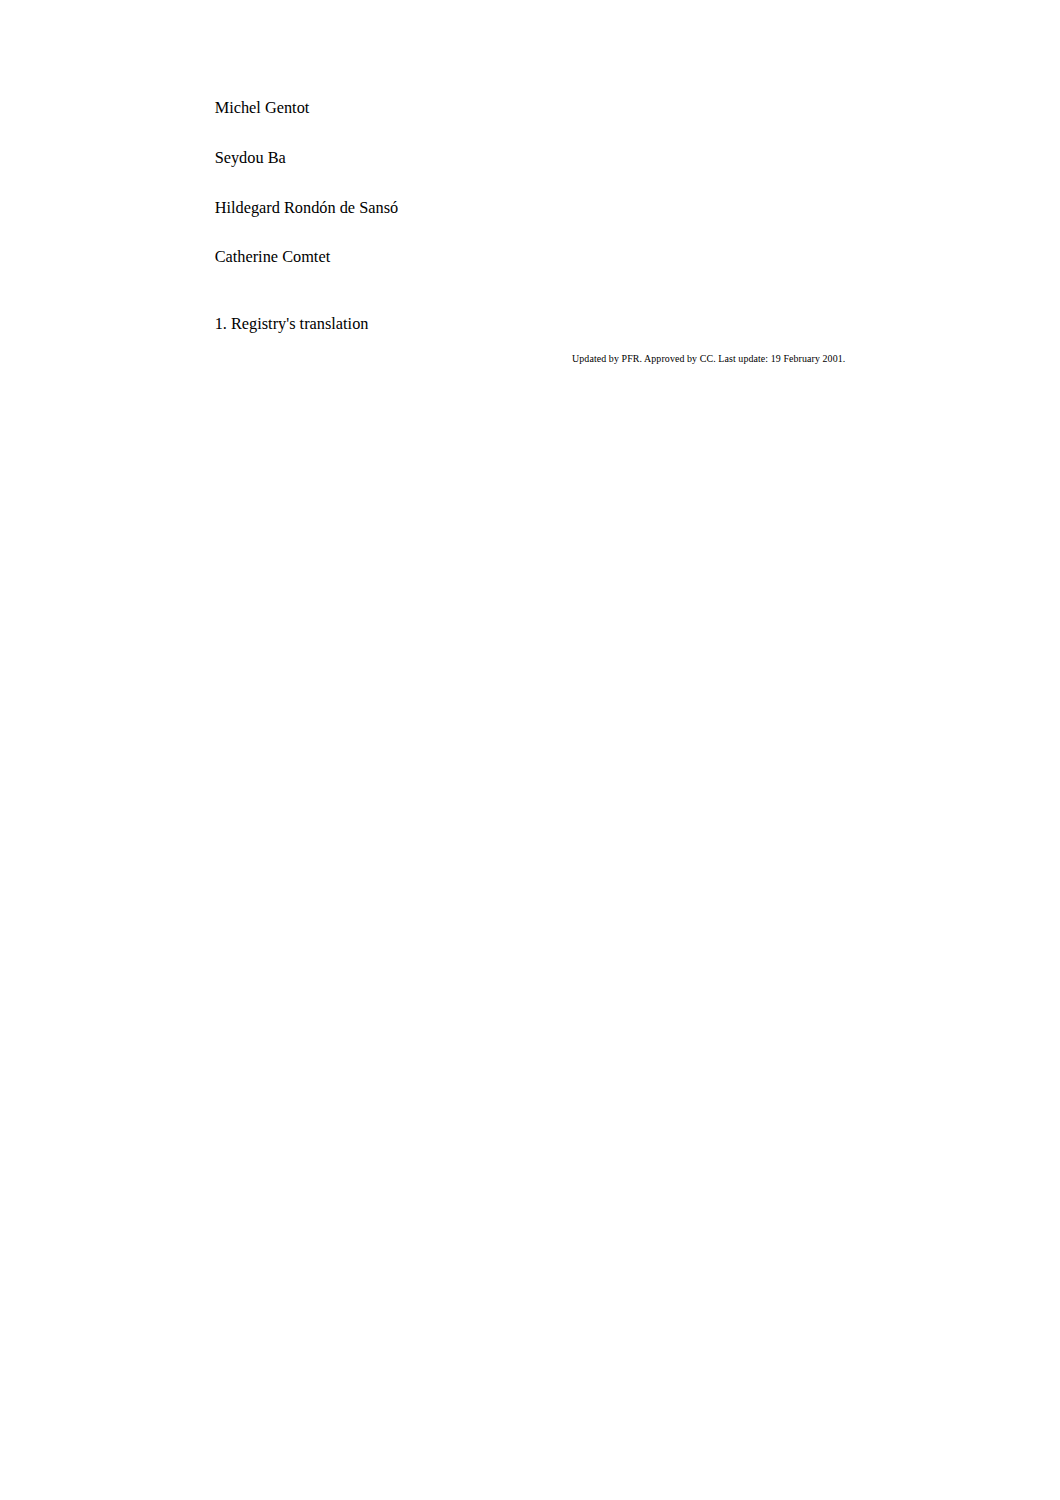Michel Gentot
Seydou Ba
Hildegard Rondón de Sansó
Catherine Comtet
1. Registry's translation
Updated by PFR. Approved by CC. Last update: 19 February 2001.